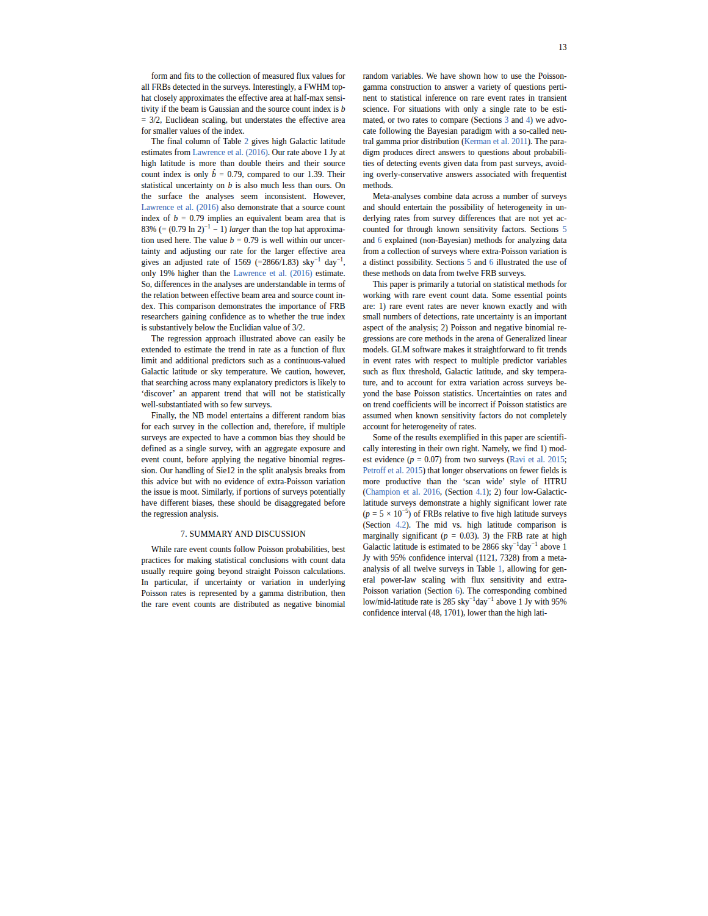13
form and fits to the collection of measured flux values for all FRBs detected in the surveys. Interestingly, a FWHM top-hat closely approximates the effective area at half-max sensitivity if the beam is Gaussian and the source count index is b = 3/2, Euclidean scaling, but understates the effective area for smaller values of the index.
The final column of Table 2 gives high Galactic latitude estimates from Lawrence et al. (2016). Our rate above 1 Jy at high latitude is more than double theirs and their source count index is only b̂ = 0.79, compared to our 1.39. Their statistical uncertainty on b is also much less than ours. On the surface the analyses seem inconsistent. However, Lawrence et al. (2016) also demonstrate that a source count index of b = 0.79 implies an equivalent beam area that is 83% (= (0.79 ln 2)−1 − 1) larger than the top hat approximation used here. The value b = 0.79 is well within our uncertainty and adjusting our rate for the larger effective area gives an adjusted rate of 1569 (=2866/1.83) sky−1 day−1, only 19% higher than the Lawrence et al. (2016) estimate. So, differences in the analyses are understandable in terms of the relation between effective beam area and source count index. This comparison demonstrates the importance of FRB researchers gaining confidence as to whether the true index is substantively below the Euclidian value of 3/2.
The regression approach illustrated above can easily be extended to estimate the trend in rate as a function of flux limit and additional predictors such as a continuous-valued Galactic latitude or sky temperature. We caution, however, that searching across many explanatory predictors is likely to ‘discover’ an apparent trend that will not be statistically well-substantiated with so few surveys.
Finally, the NB model entertains a different random bias for each survey in the collection and, therefore, if multiple surveys are expected to have a common bias they should be defined as a single survey, with an aggregate exposure and event count, before applying the negative binomial regression. Our handling of Sie12 in the split analysis breaks from this advice but with no evidence of extra-Poisson variation the issue is moot. Similarly, if portions of surveys potentially have different biases, these should be disaggregated before the regression analysis.
7. Summary and Discussion
While rare event counts follow Poisson probabilities, best practices for making statistical conclusions with count data usually require going beyond straight Poisson calculations. In particular, if uncertainty or variation in underlying Poisson rates is represented by a gamma distribution, then the rare event counts are distributed as negative binomial random variables. We have shown how to use the Poisson-gamma construction to answer a variety of questions pertinent to statistical inference on rare event rates in transient science. For situations with only a single rate to be estimated, or two rates to compare (Sections 3 and 4) we advocate following the Bayesian paradigm with a so-called neutral gamma prior distribution (Kerman et al. 2011). The paradigm produces direct answers to questions about probabilities of detecting events given data from past surveys, avoiding overly-conservative answers associated with frequentist methods.
Meta-analyses combine data across a number of surveys and should entertain the possibility of heterogeneity in underlying rates from survey differences that are not yet accounted for through known sensitivity factors. Sections 5 and 6 explained (non-Bayesian) methods for analyzing data from a collection of surveys where extra-Poisson variation is a distinct possibility. Sections 5 and 6 illustrated the use of these methods on data from twelve FRB surveys.
This paper is primarily a tutorial on statistical methods for working with rare event count data. Some essential points are: 1) rare event rates are never known exactly and with small numbers of detections, rate uncertainty is an important aspect of the analysis; 2) Poisson and negative binomial regressions are core methods in the arena of Generalized linear models. GLM software makes it straightforward to fit trends in event rates with respect to multiple predictor variables such as flux threshold, Galactic latitude, and sky temperature, and to account for extra variation across surveys beyond the base Poisson statistics. Uncertainties on rates and on trend coefficients will be incorrect if Poisson statistics are assumed when known sensitivity factors do not completely account for heterogeneity of rates.
Some of the results exemplified in this paper are scientifically interesting in their own right. Namely, we find 1) modest evidence (p = 0.07) from two surveys (Ravi et al. 2015; Petroff et al. 2015) that longer observations on fewer fields is more productive than the ‘scan wide’ style of HTRU (Champion et al. 2016, (Section 4.1); 2) four low-Galactic-latitude surveys demonstrate a highly significant lower rate (p = 5 × 10−5) of FRBs relative to five high latitude surveys (Section 4.2). The mid vs. high latitude comparison is marginally significant (p = 0.03). 3) the FRB rate at high Galactic latitude is estimated to be 2866 sky−1day−1 above 1 Jy with 95% confidence interval (1121, 7328) from a meta-analysis of all twelve surveys in Table 1, allowing for general power-law scaling with flux sensitivity and extra-Poisson variation (Section 6). The corresponding combined low/mid-latitude rate is 285 sky−1day−1 above 1 Jy with 95% confidence interval (48, 1701), lower than the high lati-